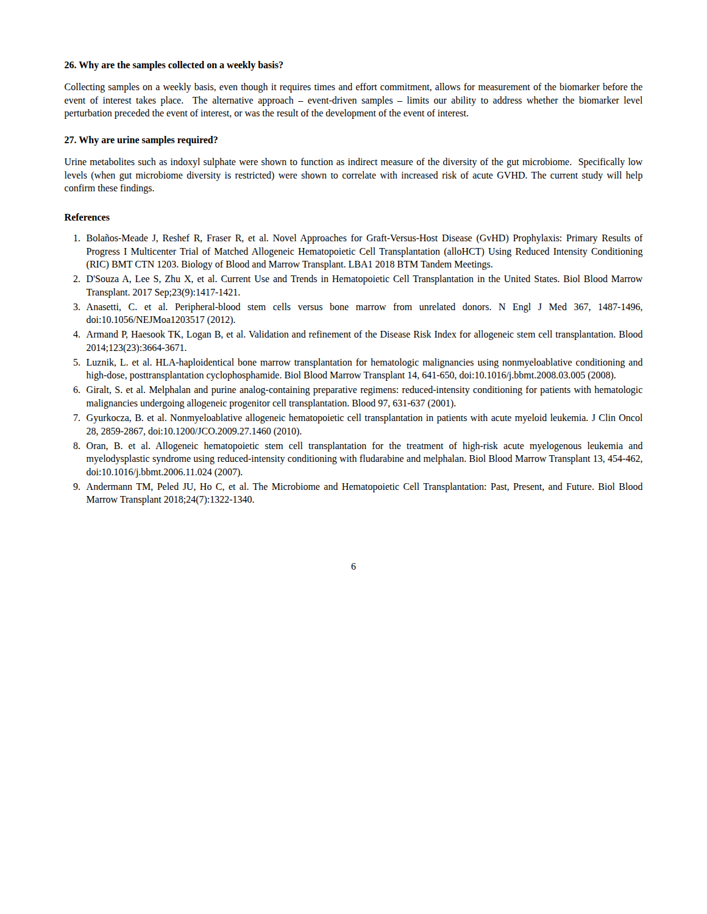26. Why are the samples collected on a weekly basis?
Collecting samples on a weekly basis, even though it requires times and effort commitment, allows for measurement of the biomarker before the event of interest takes place. The alternative approach – event-driven samples – limits our ability to address whether the biomarker level perturbation preceded the event of interest, or was the result of the development of the event of interest.
27. Why are urine samples required?
Urine metabolites such as indoxyl sulphate were shown to function as indirect measure of the diversity of the gut microbiome. Specifically low levels (when gut microbiome diversity is restricted) were shown to correlate with increased risk of acute GVHD. The current study will help confirm these findings.
References
Bolaños-Meade J, Reshef R, Fraser R, et al. Novel Approaches for Graft-Versus-Host Disease (GvHD) Prophylaxis: Primary Results of Progress I Multicenter Trial of Matched Allogeneic Hematopoietic Cell Transplantation (alloHCT) Using Reduced Intensity Conditioning (RIC) BMT CTN 1203. Biology of Blood and Marrow Transplant. LBA1 2018 BTM Tandem Meetings.
D'Souza A, Lee S, Zhu X, et al. Current Use and Trends in Hematopoietic Cell Transplantation in the United States. Biol Blood Marrow Transplant. 2017 Sep;23(9):1417-1421.
Anasetti, C. et al. Peripheral-blood stem cells versus bone marrow from unrelated donors. N Engl J Med 367, 1487-1496, doi:10.1056/NEJMoa1203517 (2012).
Armand P, Haesook TK, Logan B, et al. Validation and refinement of the Disease Risk Index for allogeneic stem cell transplantation. Blood 2014;123(23):3664-3671.
Luznik, L. et al. HLA-haploidentical bone marrow transplantation for hematologic malignancies using nonmyeloablative conditioning and high-dose, posttransplantation cyclophosphamide. Biol Blood Marrow Transplant 14, 641-650, doi:10.1016/j.bbmt.2008.03.005 (2008).
Giralt, S. et al. Melphalan and purine analog-containing preparative regimens: reduced-intensity conditioning for patients with hematologic malignancies undergoing allogeneic progenitor cell transplantation. Blood 97, 631-637 (2001).
Gyurkocza, B. et al. Nonmyeloablative allogeneic hematopoietic cell transplantation in patients with acute myeloid leukemia. J Clin Oncol 28, 2859-2867, doi:10.1200/JCO.2009.27.1460 (2010).
Oran, B. et al. Allogeneic hematopoietic stem cell transplantation for the treatment of high-risk acute myelogenous leukemia and myelodysplastic syndrome using reduced-intensity conditioning with fludarabine and melphalan. Biol Blood Marrow Transplant 13, 454-462, doi:10.1016/j.bbmt.2006.11.024 (2007).
Andermann TM, Peled JU, Ho C, et al. The Microbiome and Hematopoietic Cell Transplantation: Past, Present, and Future. Biol Blood Marrow Transplant 2018;24(7):1322-1340.
6